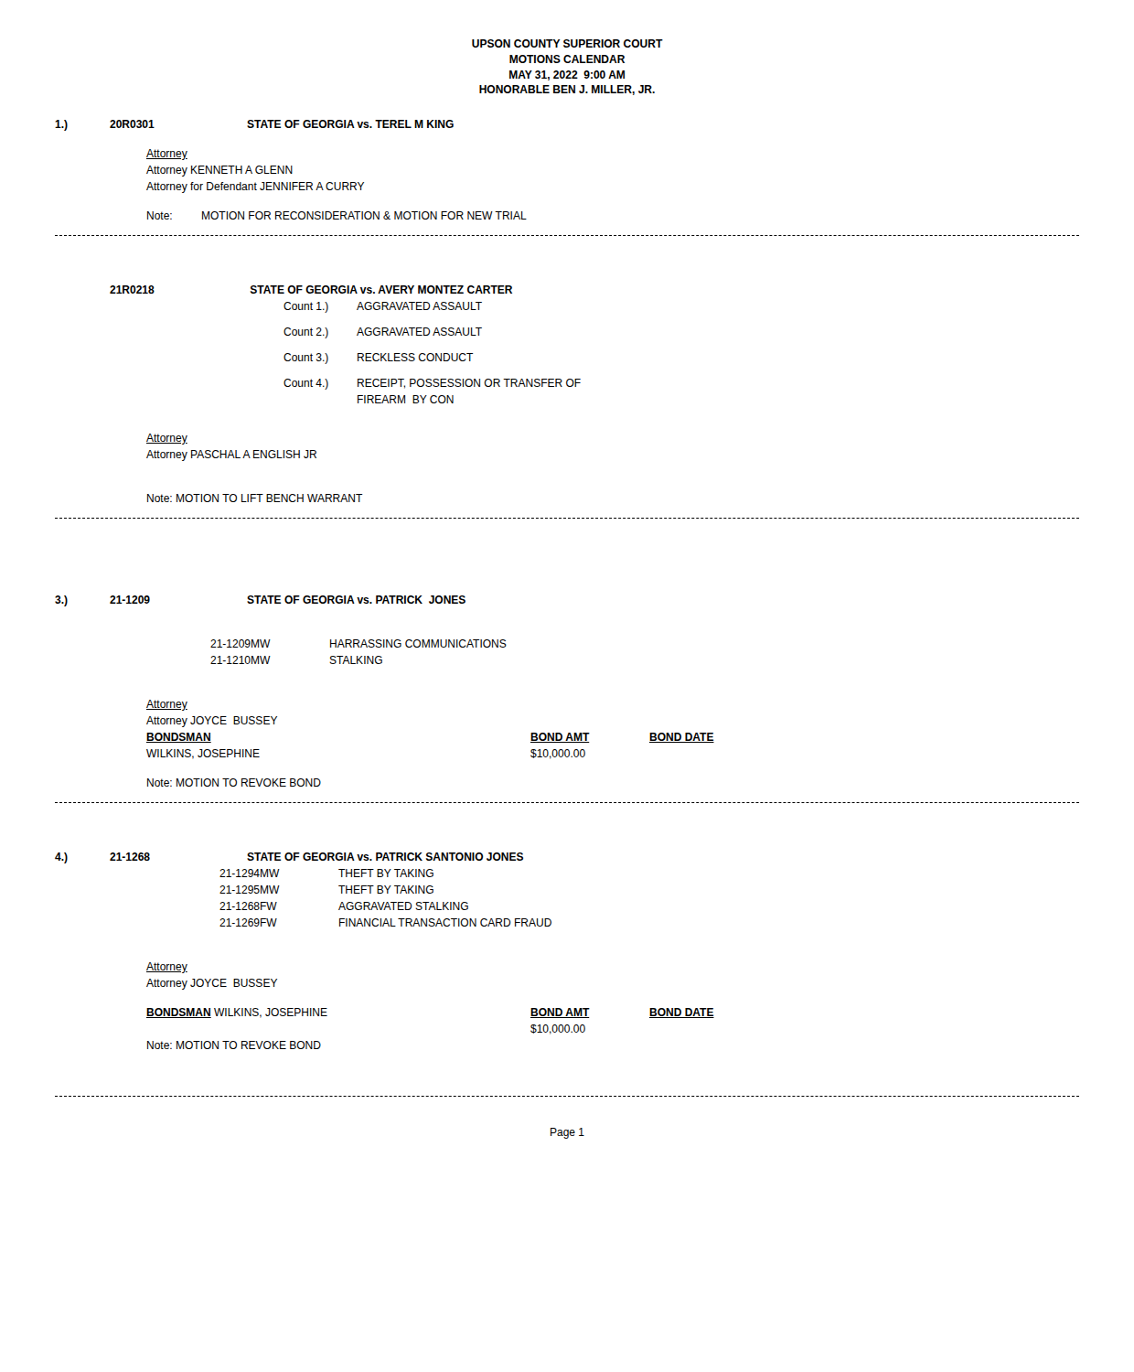UPSON COUNTY SUPERIOR COURT
MOTIONS CALENDAR
MAY 31, 2022 9:00 AM
HONORABLE BEN J. MILLER, JR.
1.) 20R0301 STATE OF GEORGIA vs. TEREL M KING
Attorney
Attorney KENNETH A GLENN
Attorney for Defendant JENNIFER A CURRY
Note: MOTION FOR RECONSIDERATION & MOTION FOR NEW TRIAL
21R0218 STATE OF GEORGIA vs. AVERY MONTEZ CARTER
Count 1.) AGGRAVATED ASSAULT
Count 2.) AGGRAVATED ASSAULT
Count 3.) RECKLESS CONDUCT
Count 4.) RECEIPT, POSSESSION OR TRANSFER OF
FIREARM BY CON
Attorney
Attorney PASCHAL A ENGLISH JR
Note: MOTION TO LIFT BENCH WARRANT
3.) 21-1209 STATE OF GEORGIA vs. PATRICK JONES
21-1209MWHARRASSING COMMUNICATIONS
21-1210MWSTALKING
Attorney
Attorney JOYCE BUSSEY
BONDSMAN
BOND AMT
BOND DATE
WILKINS, JOSEPHINE
$10,000.00
Note: MOTION TO REVOKE BOND
4.) 21-1268 STATE OF GEORGIA vs. PATRICK SANTONIO JONES
21-1294MWTHEFT BY TAKING
21-1295MWTHEFT BY TAKING
21-1268FWAGGRAVATED STALKING
21-1269FWFINANCIAL TRANSACTION CARD FRAUD
Attorney
Attorney JOYCE BUSSEY
BONDSMAN WILKINS, JOSEPHINE
BOND AMT
BOND DATE
$10,000.00
Note: MOTION TO REVOKE BOND
Page 1